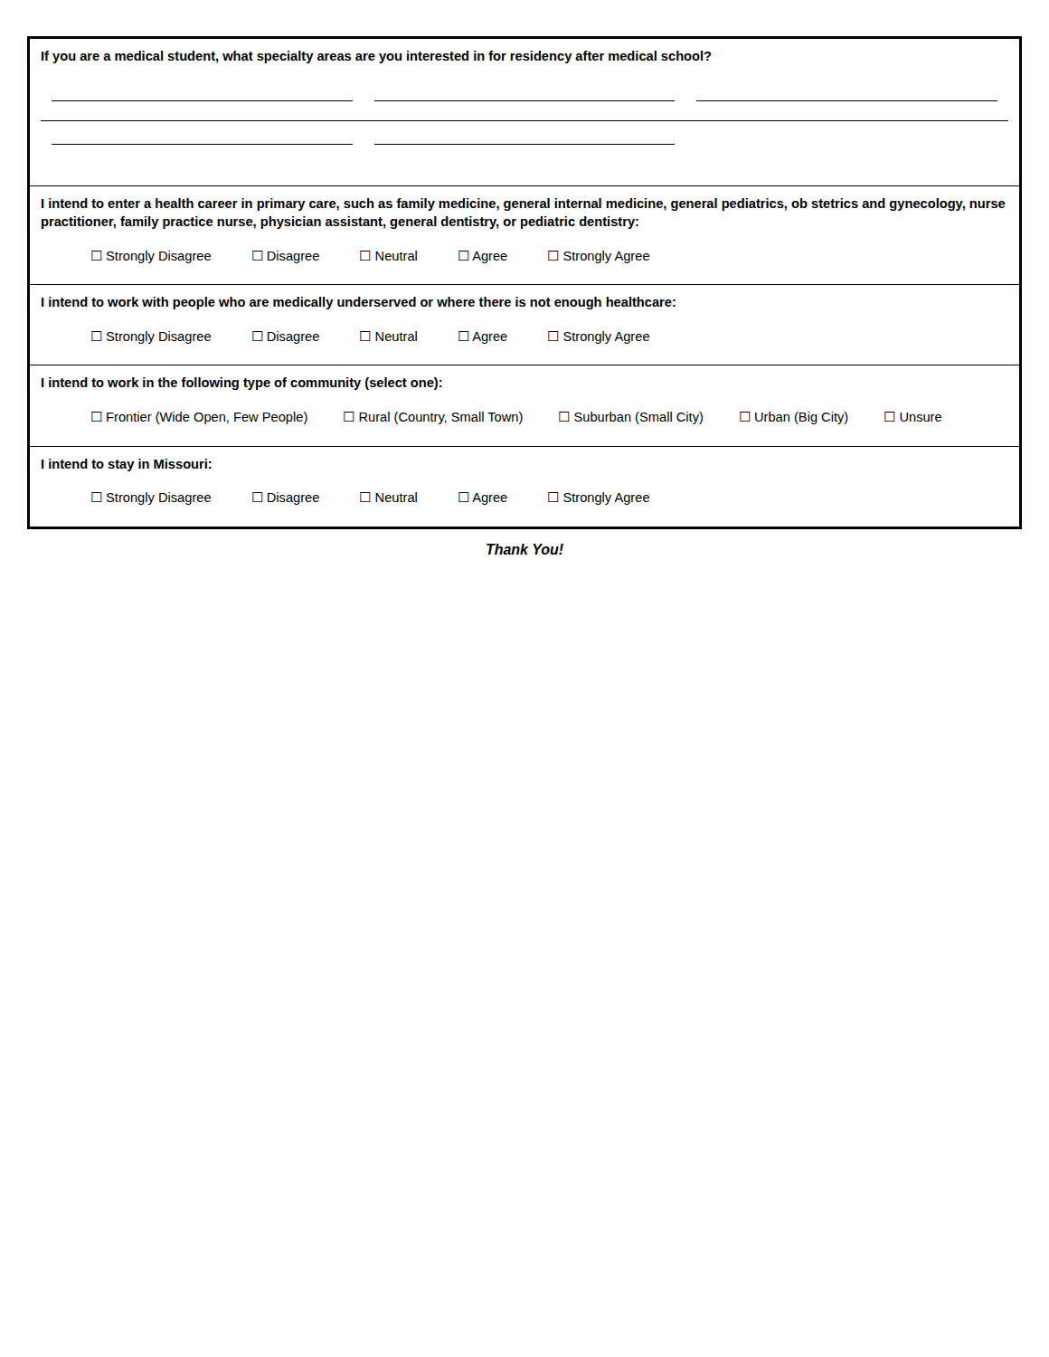| If you are a medical student, what specialty areas are you interested in for residency after medical school? |
| I intend to enter a health career in primary care, such as family medicine, general internal medicine, general pediatrics, ob stetrics and gynecology, nurse practitioner, family practice nurse, physician assistant, general dentistry, or pediatric dentistry: ☐ Strongly Disagree ☐ Disagree ☐ Neutral ☐ Agree ☐ Strongly Agree |
| I intend to work with people who are medically underserved or where there is not enough healthcare: ☐ Strongly Disagree ☐ Disagree ☐ Neutral ☐ Agree ☐ Strongly Agree |
| I intend to work in the following type of community (select one): ☐ Frontier (Wide Open, Few People) ☐ Rural (Country, Small Town) ☐ Suburban (Small City) ☐ Urban (Big City) ☐ Unsure |
| I intend to stay in Missouri: ☐ Strongly Disagree ☐ Disagree ☐ Neutral ☐ Agree ☐ Strongly Agree |
Thank You!